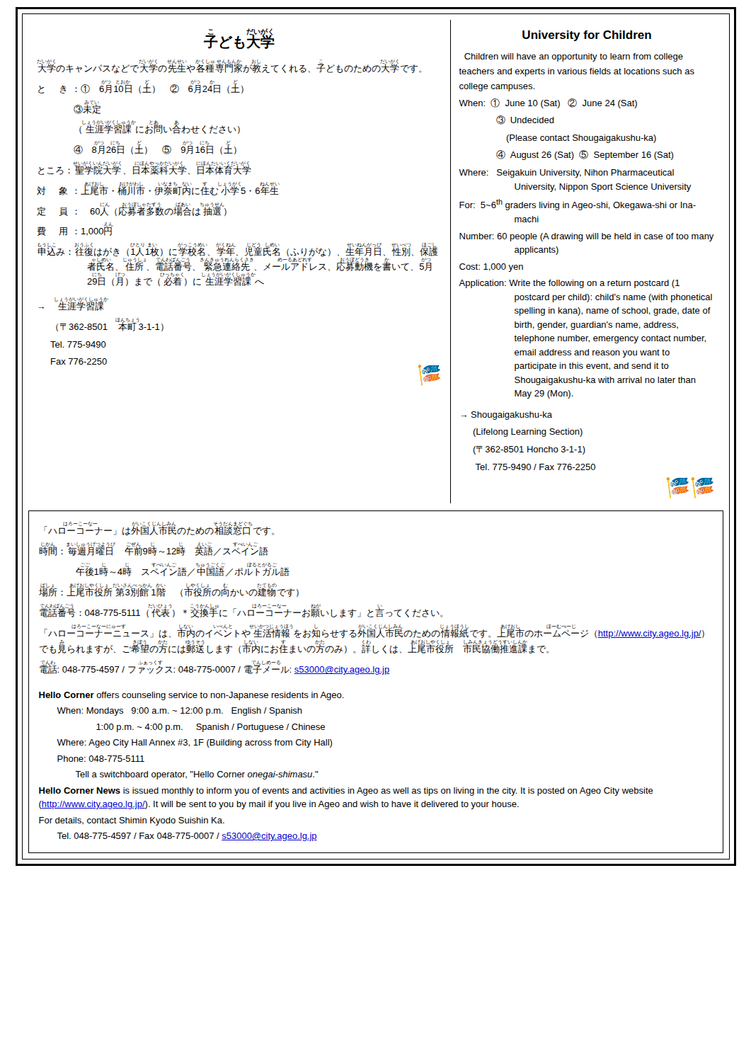| 子 ども 大学 大学 のキャンパスなどで 大学 の 先生 や 各種 専門家 が 教 えてくれる、 子 どものための 大学 です。 と き ：① 6月 10日 （ 土 ） ② 6月 24日 （ 土 ） ③ 未定 （ 生涯学習課 に お問 い 合 わせください） ④ 8月 26日 （ 土 ） ⑤ 9月 16日 （ 土 ） ところ： 聖学院大学 、 日本薬科大学 、 日本体育大学 対 象 ： 上尾市 ・ 桶川市 ・ 伊奈町 内 に 住 む 小学 5・6 年生 定 員 ： 60 人 （ 応募者多数 の 場合 は 抽選 ） 費 用 ：1,000 円 申込 み： 往復 はがき（ 1人 1枚 ）に 学校名 、 学年 、 児童 氏名 （ふりがな）、 生年月日 、 性別 、 保護者氏名 、 住所 、 電話番号 、 緊急連絡先 、 メールアドレス 、 応募動機 を 書 いて、 5月 29日 （ 月 ）まで（ 必着 ）に 生涯学習課 へ → 生涯学習課 （〒362-8501 本町 3-1-1） Tel. 775-9490 Fax 776-2250 🎏 | University for Children Children will have an opportunity to learn from college teachers and experts in various fields at locations such as college campuses. When: ① June 10 (Sat) ② June 24 (Sat) ③ Undecided (Please contact Shougaigakushu-ka) ④ August 26 (Sat) ⑤ September 16 (Sat) Where: Seigakuin University, Nihon Pharmaceutical University, Nippon Sport Science University For: 5~6 th graders living in Ageo-shi, Okegawa-shi or Ina-machi Number: 60 people (A drawing will be held in case of too many applicants) Cost: 1,000 yen Application: Write the following on a return postcard (1 postcard per child): child's name (with phonetical spelling in kana), name of school, grade, date of birth, gender, guardian's name, address, telephone number, emergency contact number, email address and reason you want to participate in this event, and send it to Shougaigakushu-ka with arrival no later than May 29 (Mon). → Shougaigakushu-ka (Lifelong Learning Section) (〒362-8501 Honcho 3-1-1) Tel. 775-9490 / Fax 776-2250 🎏🎏 |
「ハローコーナー」は外国人市民のための相談窓口です。
時間：毎週月曜日　午前9時～12時　英語／スペイン語
午後1時～4時　スペイン語／中国語／ポルトガル語
場所：上尾市役所第3別館1階　（市役所の向かいの建物です）
電話番号：048-775-5111（代表）＊交換手に「ハローコーナーお願いします」と言ってください。
「ハローコーナーニュース」は、市内のイベントや生活情報をお知らせする外国人市民のための情報紙です。上尾市のホームページ（http://www.city.ageo.lg.jp/）でも見られますが、ご希望の方には郵送します（市内にお住まいの方のみ）。詳しくは、上尾市役所　市民協働推進課まで。
電話: 048-775-4597 / ファックス: 048-775-0007 / 電子メール: s53000@city.ageo.lg.jp
Hello Corner offers counseling service to non-Japanese residents in Ageo.
When: Mondays 9:00 a.m. ~ 12:00 p.m. English / Spanish
1:00 p.m. ~ 4:00 p.m. Spanish / Portuguese / Chinese
Where: Ageo City Hall Annex #3, 1F (Building across from City Hall)
Phone: 048-775-5111
Tell a switchboard operator, "Hello Corner onegai-shimasu."
Hello Corner News is issued monthly to inform you of events and activities in Ageo as well as tips on living in the city. It is posted on Ageo City website (http://www.city.ageo.lg.jp/). It will be sent to you by mail if you live in Ageo and wish to have it delivered to your house.
For details, contact Shimin Kyodo Suishin Ka.
Tel. 048-775-4597 / Fax 048-775-0007 / s53000@city.ageo.lg.jp